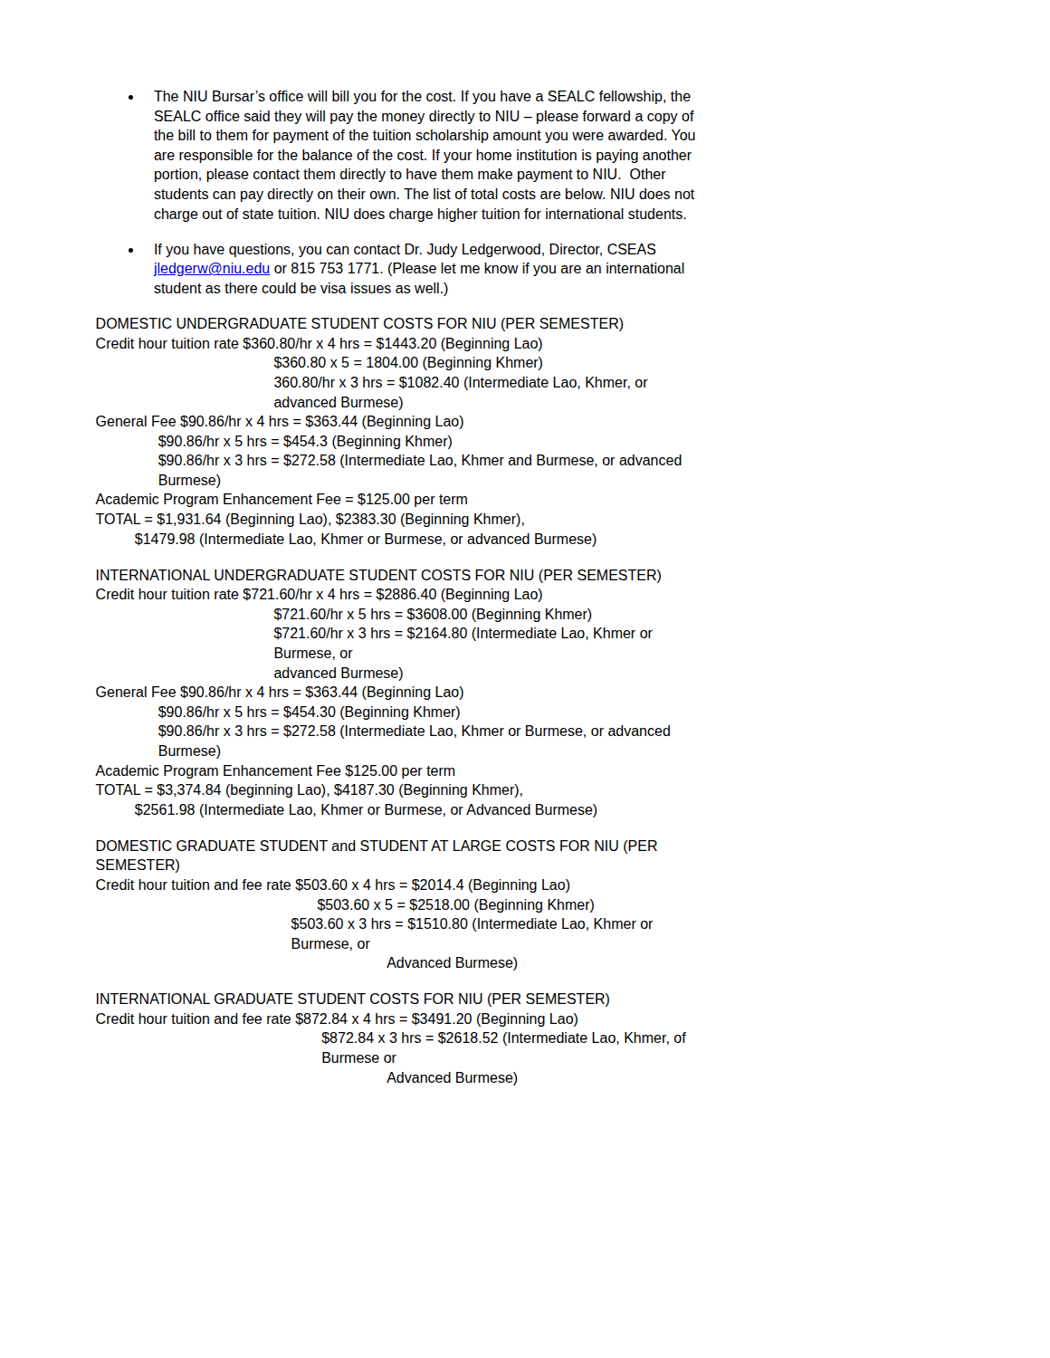The NIU Bursar’s office will bill you for the cost. If you have a SEALC fellowship, the SEALC office said they will pay the money directly to NIU – please forward a copy of the bill to them for payment of the tuition scholarship amount you were awarded. You are responsible for the balance of the cost. If your home institution is paying another portion, please contact them directly to have them make payment to NIU. Other students can pay directly on their own. The list of total costs are below. NIU does not charge out of state tuition. NIU does charge higher tuition for international students.
If you have questions, you can contact Dr. Judy Ledgerwood, Director, CSEAS jledgerw@niu.edu or 815 753 1771. (Please let me know if you are an international student as there could be visa issues as well.)
DOMESTIC UNDERGRADUATE STUDENT COSTS FOR NIU (PER SEMESTER)
Credit hour tuition rate $360.80/hr x 4 hrs = $1443.20 (Beginning Lao)
$360.80 x 5 = 1804.00 (Beginning Khmer)
360.80/hr x 3 hrs = $1082.40 (Intermediate Lao, Khmer, or advanced Burmese)
General Fee $90.86/hr x 4 hrs = $363.44 (Beginning Lao)
$90.86/hr x 5 hrs = $454.3 (Beginning Khmer)
$90.86/hr x 3 hrs = $272.58 (Intermediate Lao, Khmer and Burmese, or advanced Burmese)
Academic Program Enhancement Fee = $125.00 per term
TOTAL = $1,931.64 (Beginning Lao), $2383.30 (Beginning Khmer),
$1479.98 (Intermediate Lao, Khmer or Burmese, or advanced Burmese)
INTERNATIONAL UNDERGRADUATE STUDENT COSTS FOR NIU (PER SEMESTER)
Credit hour tuition rate $721.60/hr x 4 hrs = $2886.40 (Beginning Lao)
$721.60/hr x 5 hrs = $3608.00 (Beginning Khmer)
$721.60/hr x 3 hrs = $2164.80 (Intermediate Lao, Khmer or Burmese, or
advanced Burmese)
General Fee $90.86/hr x 4 hrs = $363.44 (Beginning Lao)
$90.86/hr x 5 hrs = $454.30 (Beginning Khmer)
$90.86/hr x 3 hrs = $272.58 (Intermediate Lao, Khmer or Burmese, or advanced Burmese)
Academic Program Enhancement Fee $125.00 per term
TOTAL = $3,374.84 (beginning Lao), $4187.30 (Beginning Khmer),
$2561.98 (Intermediate Lao, Khmer or Burmese, or Advanced Burmese)
DOMESTIC GRADUATE STUDENT and STUDENT AT LARGE COSTS FOR NIU (PER SEMESTER)
Credit hour tuition and fee rate $503.60 x 4 hrs = $2014.4 (Beginning Lao)
$503.60 x 5 = $2518.00 (Beginning Khmer)
$503.60 x 3 hrs = $1510.80 (Intermediate Lao, Khmer or Burmese, or
Advanced Burmese)
INTERNATIONAL GRADUATE STUDENT COSTS FOR NIU (PER SEMESTER)
Credit hour tuition and fee rate $872.84 x 4 hrs = $3491.20 (Beginning Lao)
$872.84 x 3 hrs = $2618.52 (Intermediate Lao, Khmer, of Burmese or
Advanced Burmese)